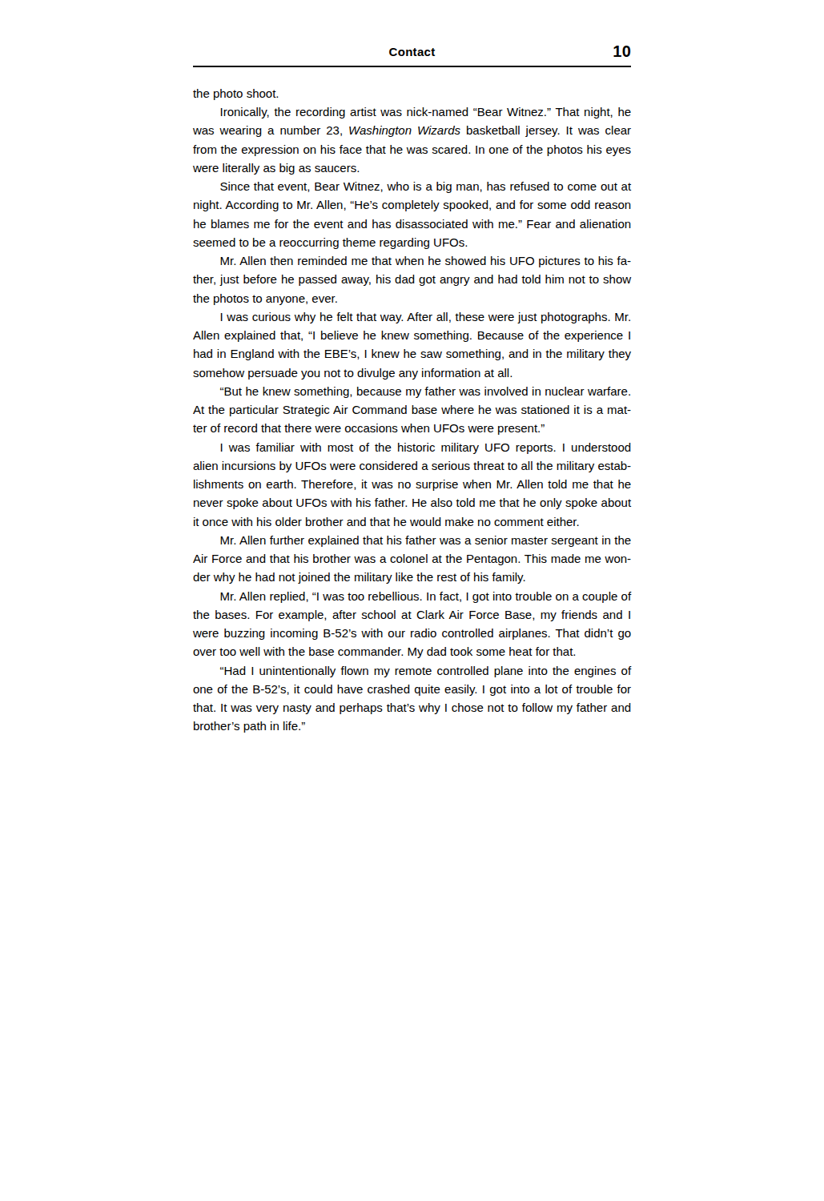Contact 10
the photo shoot.
Ironically, the recording artist was nick-named “Bear Witnez.” That night, he was wearing a number 23, Washington Wizards basketball jersey. It was clear from the expression on his face that he was scared. In one of the photos his eyes were literally as big as saucers.
Since that event, Bear Witnez, who is a big man, has refused to come out at night. According to Mr. Allen, “He’s completely spooked, and for some odd reason he blames me for the event and has disassociated with me.” Fear and alienation seemed to be a reoccurring theme regarding UFOs.
Mr. Allen then reminded me that when he showed his UFO pictures to his father, just before he passed away, his dad got angry and had told him not to show the photos to anyone, ever.
I was curious why he felt that way. After all, these were just photographs. Mr. Allen explained that, “I believe he knew something. Because of the experience I had in England with the EBE’s, I knew he saw something, and in the military they somehow persuade you not to divulge any information at all.
“But he knew something, because my father was involved in nuclear warfare. At the particular Strategic Air Command base where he was stationed it is a matter of record that there were occasions when UFOs were present.”
I was familiar with most of the historic military UFO reports. I understood alien incursions by UFOs were considered a serious threat to all the military establishments on earth. Therefore, it was no surprise when Mr. Allen told me that he never spoke about UFOs with his father. He also told me that he only spoke about it once with his older brother and that he would make no comment either.
Mr. Allen further explained that his father was a senior master sergeant in the Air Force and that his brother was a colonel at the Pentagon. This made me wonder why he had not joined the military like the rest of his family.
Mr. Allen replied, “I was too rebellious. In fact, I got into trouble on a couple of the bases. For example, after school at Clark Air Force Base, my friends and I were buzzing incoming B-52’s with our radio controlled airplanes. That didn’t go over too well with the base commander. My dad took some heat for that.
“Had I unintentionally flown my remote controlled plane into the engines of one of the B-52’s, it could have crashed quite easily. I got into a lot of trouble for that. It was very nasty and perhaps that’s why I chose not to follow my father and brother’s path in life.”